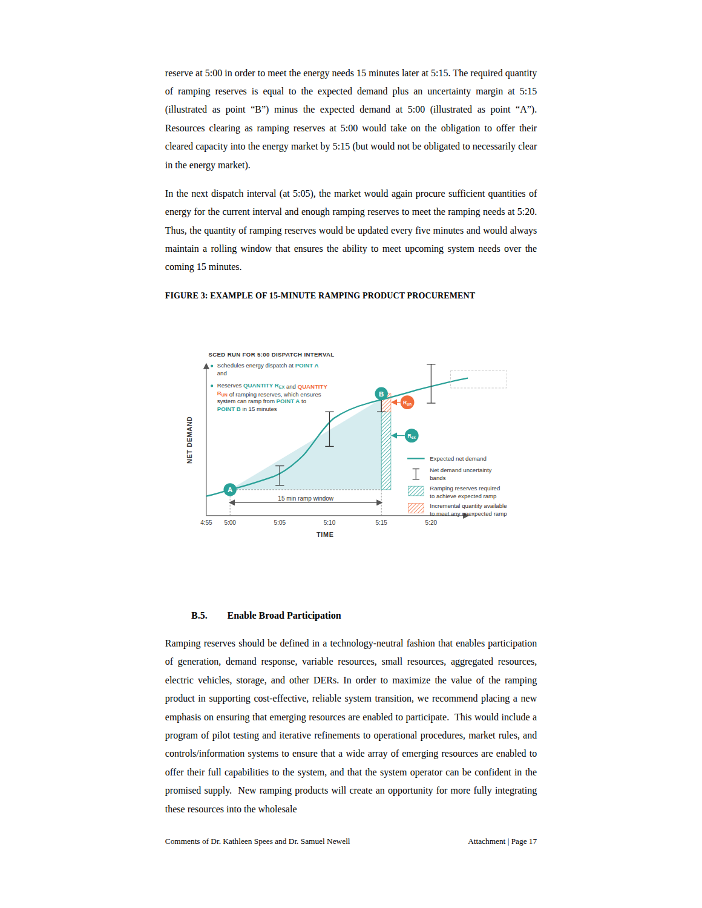reserve at 5:00 in order to meet the energy needs 15 minutes later at 5:15. The required quantity of ramping reserves is equal to the expected demand plus an uncertainty margin at 5:15 (illustrated as point “B”) minus the expected demand at 5:00 (illustrated as point “A”). Resources clearing as ramping reserves at 5:00 would take on the obligation to offer their cleared capacity into the energy market by 5:15 (but would not be obligated to necessarily clear in the energy market).
In the next dispatch interval (at 5:05), the market would again procure sufficient quantities of energy for the current interval and enough ramping reserves to meet the ramping needs at 5:20. Thus, the quantity of ramping reserves would be updated every five minutes and would always maintain a rolling window that ensures the ability to meet upcoming system needs over the coming 15 minutes.
FIGURE 3: EXAMPLE OF 15-MINUTE RAMPING PRODUCT PROCUREMENT
NET DEMAND TIME 4:55 5:00 5:05 5:10 5:15 5:20 A B Run Rex 15 min ramp window SCED RUN FOR 5:00 DISPATCH INTERVAL Schedules energy dispatch at POINT A and Reserves QUANTITY REX and QUANTITY RUN of ramping reserves, which ensures system can ramp from POINT A to POINT B in 15 minutes Expected net demand Net demand uncertainty bands Ramping reserves required to achieve expected ramp Incremental quantity available to meet any unexpected ramp
B.5. Enable Broad Participation
Ramping reserves should be defined in a technology-neutral fashion that enables participation of generation, demand response, variable resources, small resources, aggregated resources, electric vehicles, storage, and other DERs. In order to maximize the value of the ramping product in supporting cost-effective, reliable system transition, we recommend placing a new emphasis on ensuring that emerging resources are enabled to participate. This would include a program of pilot testing and iterative refinements to operational procedures, market rules, and controls/information systems to ensure that a wide array of emerging resources are enabled to offer their full capabilities to the system, and that the system operator can be confident in the promised supply. New ramping products will create an opportunity for more fully integrating these resources into the wholesale
Comments of Dr. Kathleen Spees and Dr. Samuel Newell
Attachment | Page 17